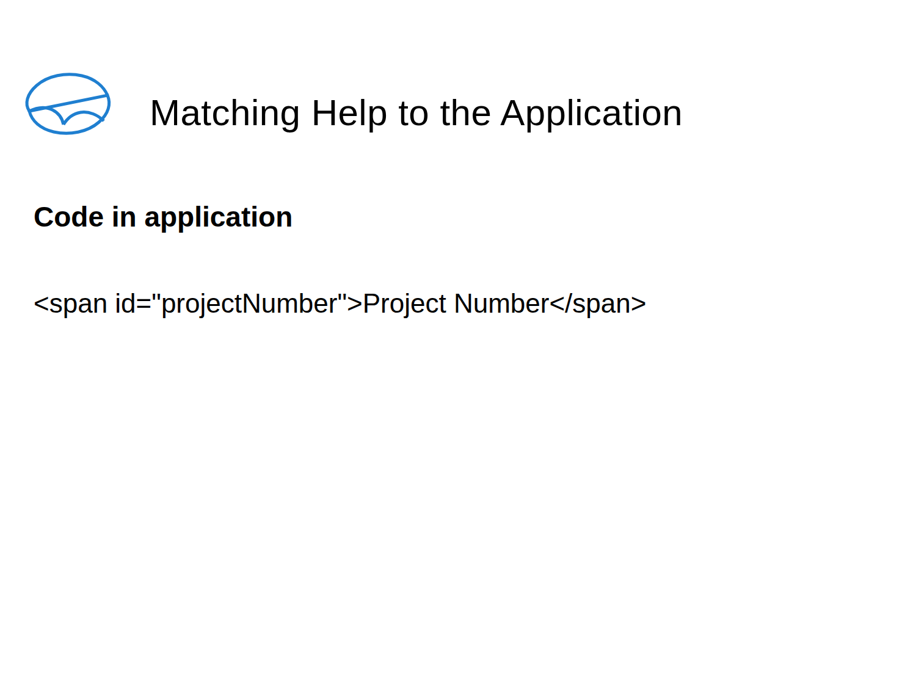Matching Help to the Application
Code in application
<span id="projectNumber">Project Number</span>